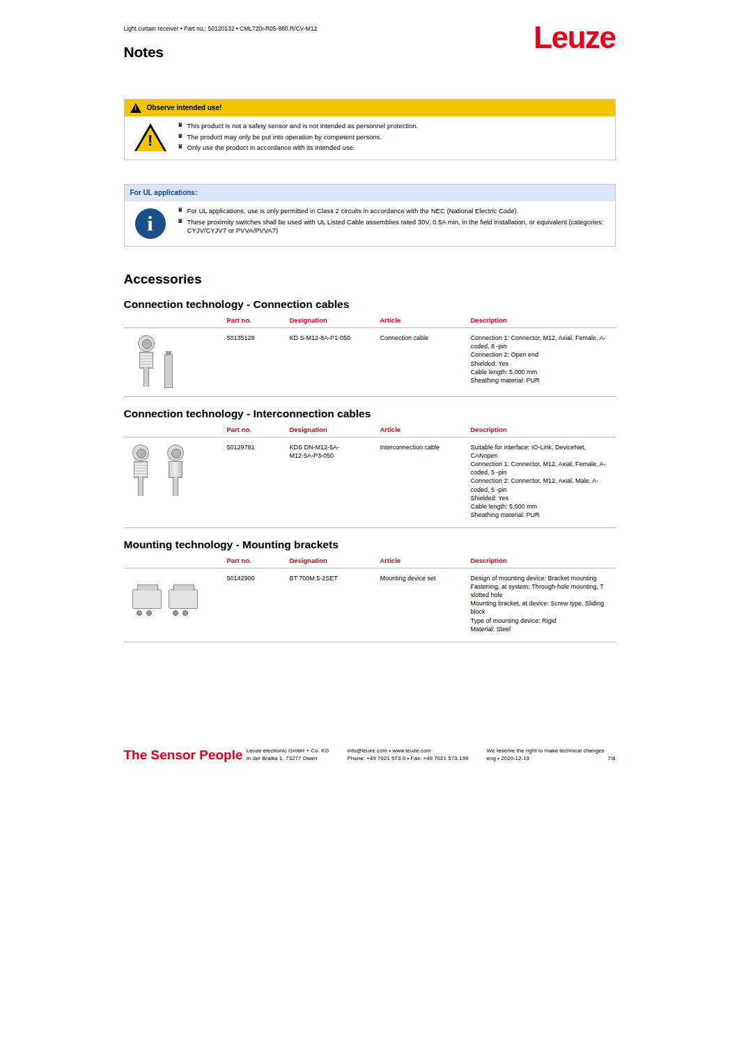Light curtain receiver • Part no.: 50120132 • CML720i-R05-880.R/CV-M12
Notes
Leuze
Observe intended use!
!
This product is not a safety sensor and is not intended as personnel protection.
The product may only be put into operation by competent persons.
Only use the product in accordance with its intended use.
For UL applications:
i
For UL applications, use is only permitted in Class 2 circuits in accordance with the NEC (National Electric Code).
These proximity switches shall be used with UL Listed Cable assemblies rated 30V, 0.5A min, in the field installation, or equivalent (categories: CYJV/CYJV7 or PVVA/PVVA7)
Accessories
Connection technology - Connection cables
| | Part no. | Designation | Article | Description |
| --- | --- | --- | --- | --- |
| | 50135128 | KD S-M12-8A-P1-050 | Connection cable | Connection 1: Connector, M12, Axial, Female, A-coded, 8 -pin Connection 2: Open end Shielded: Yes Cable length: 5,000 mm Sheathing material: PUR |
Connection technology - Interconnection cables
| | Part no. | Designation | Article | Description |
| --- | --- | --- | --- | --- |
| | 50129781 | KDS DN-M12-5A- M12-5A-P3-050 | Interconnection cable | Suitable for interface: IO-Link, DeviceNet, CANopen Connection 1: Connector, M12, Axial, Female, A-coded, 5 -pin Connection 2: Connector, M12, Axial, Male, A-coded, 5 -pin Shielded: Yes Cable length: 5,000 mm Sheathing material: PUR |
Mounting technology - Mounting brackets
| | Part no. | Designation | Article | Description |
| --- | --- | --- | --- | --- |
| | 50142900 | BT 700M.5-2SET | Mounting device set | Design of mounting device: Bracket mounting Fastening, at system: Through-hole mounting, T slotted hole Mounting bracket, at device: Screw type, Sliding block Type of mounting device: Rigid Material: Steel |
The Sensor People
Leuze electronic GmbH + Co. KG
In der Braike 1, 73277 Owen
info@leuze.com • www.leuze.com
Phone: +49 7021 573-0 • Fax: +49 7021 573-199
We reserve the right to make technical changes
eng • 2020-12-19
7/8